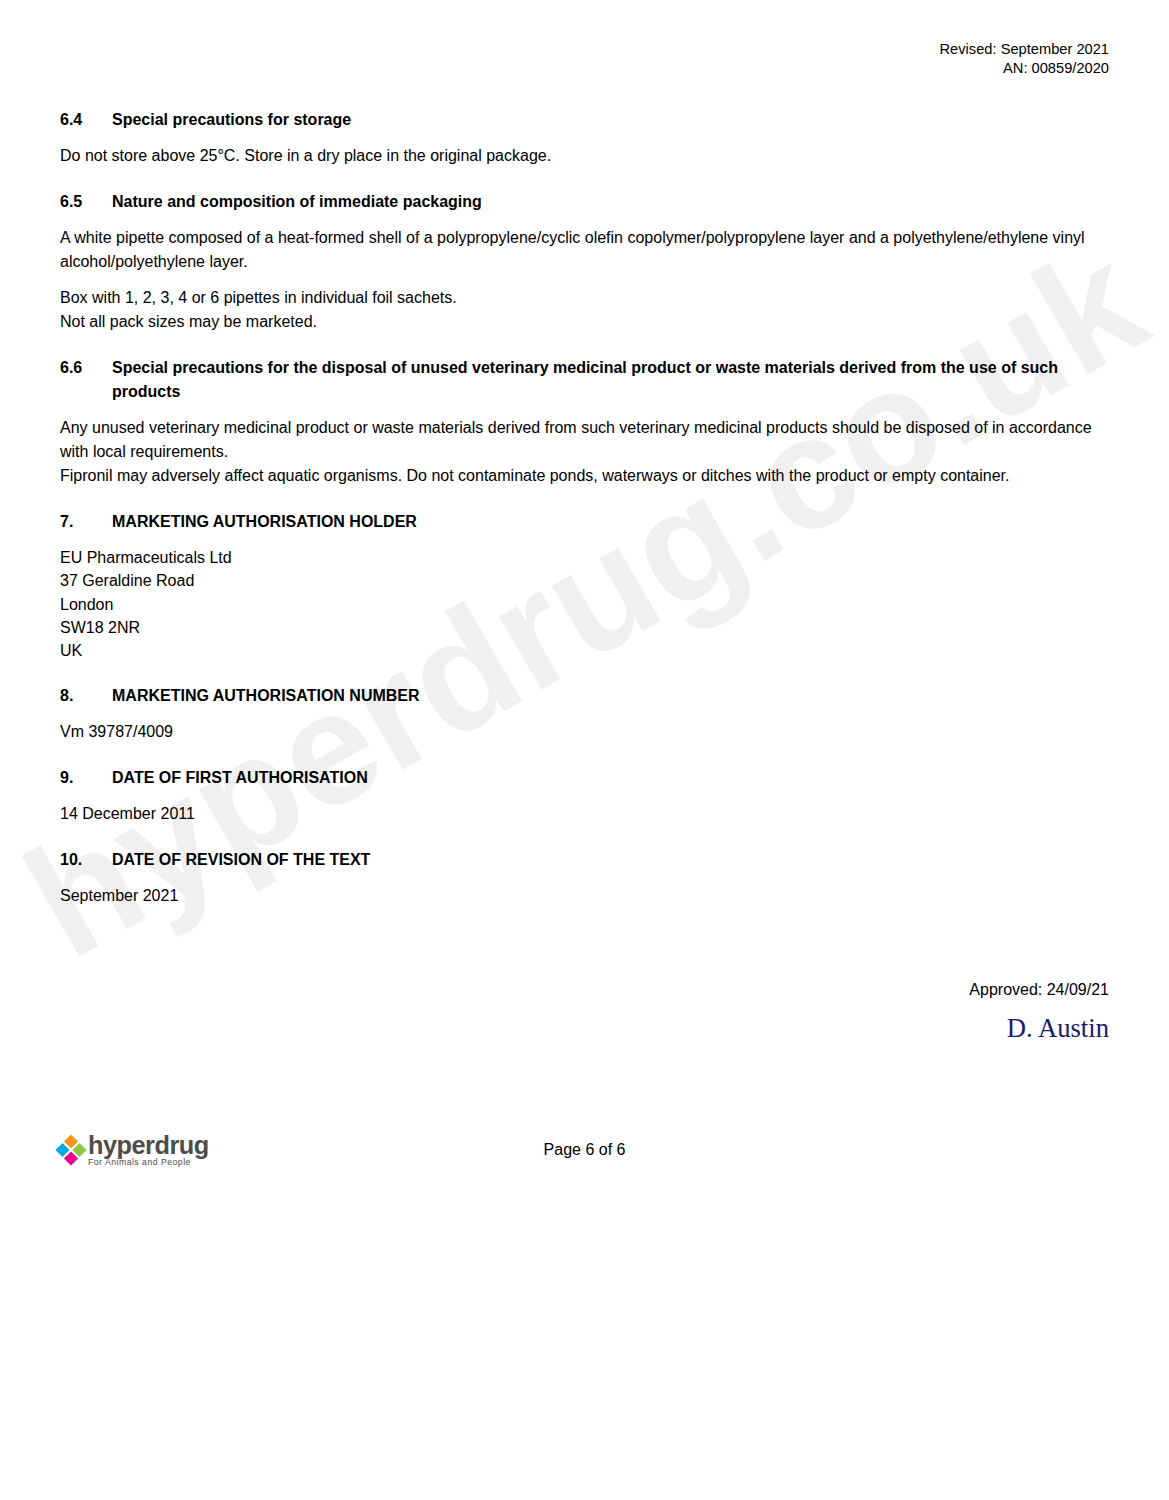hyperdrug.co.uk
Revised: September 2021
AN: 00859/2020
6.4 Special precautions for storage
Do not store above 25°C. Store in a dry place in the original package.
6.5 Nature and composition of immediate packaging
A white pipette composed of a heat-formed shell of a polypropylene/cyclic olefin copolymer/polypropylene layer and a polyethylene/ethylene vinyl alcohol/polyethylene layer.
Box with 1, 2, 3, 4 or 6 pipettes in individual foil sachets.
Not all pack sizes may be marketed.
6.6 Special precautions for the disposal of unused veterinary medicinal product or waste materials derived from the use of such products
Any unused veterinary medicinal product or waste materials derived from such veterinary medicinal products should be disposed of in accordance with local requirements.
Fipronil may adversely affect aquatic organisms. Do not contaminate ponds, waterways or ditches with the product or empty container.
7. MARKETING AUTHORISATION HOLDER
EU Pharmaceuticals Ltd
37 Geraldine Road
London
SW18 2NR
UK
8. MARKETING AUTHORISATION NUMBER
Vm 39787/4009
9. DATE OF FIRST AUTHORISATION
14 December 2011
10. DATE OF REVISION OF THE TEXT
September 2021
Approved: 24/09/21
D. Austin
hyperdrug
For Animals and People
Page 6 of 6